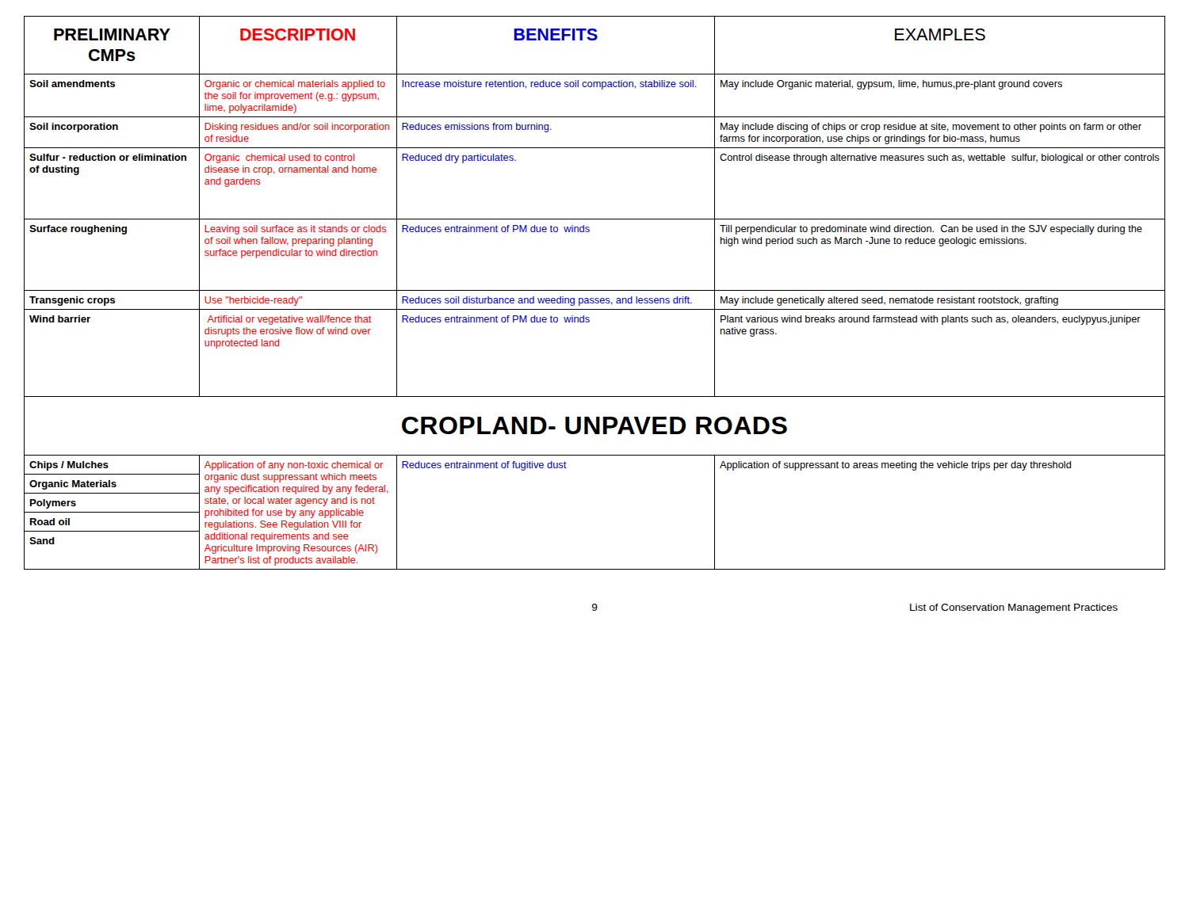| PRELIMINARY CMPs | DESCRIPTION | BENEFITS | EXAMPLES |
| --- | --- | --- | --- |
| Soil amendments | Organic or chemical materials applied to the soil for improvement (e.g.: gypsum, lime, polyacrilamide) | Increase moisture retention, reduce soil compaction, stabilize soil. | May include Organic material, gypsum, lime, humus,pre-plant ground covers |
| Soil incorporation | Disking residues and/or soil incorporation of residue | Reduces emissions from burning. | May include discing of chips or crop residue at site, movement to other points on farm or other farms for incorporation, use chips or grindings for bio-mass, humus |
| Sulfur - reduction or elimination of dusting | Organic chemical used to control disease in crop, ornamental and home and gardens | Reduced dry particulates. | Control disease through alternative measures such as, wettable sulfur, biological or other controls |
| Surface roughening | Leaving soil surface as it stands or clods of soil when fallow, preparing planting surface perpendicular to wind direction | Reduces entrainment of PM due to winds | Till perpendicular to predominate wind direction. Can be used in the SJV especially during the high wind period such as March -June to reduce geologic emissions. |
| Transgenic crops | Use "herbicide-ready" | Reduces soil disturbance and weeding passes, and lessens drift. | May include genetically altered seed, nematode resistant rootstock, grafting |
| Wind barrier | Artificial or vegetative wall/fence that disrupts the erosive flow of wind over unprotected land | Reduces entrainment of PM due to winds | Plant various wind breaks around farmstead with plants such as, oleanders, euclypyus,juniper native grass. |
| CROPLAND- UNPAVED ROADS |
| Chips / Mulches Organic Materials Polymers Road oil Sand | Application of any non-toxic chemical or organic dust suppressant which meets any specification required by any federal, state, or local water agency and is not prohibited for use by any applicable regulations. See Regulation VIII for additional requirements and see Agriculture Improving Resources (AIR) Partner's list of products available. | Reduces entrainment of fugitive dust | Application of suppressant to areas meeting the vehicle trips per day threshold |
9 List of Conservation Management Practices